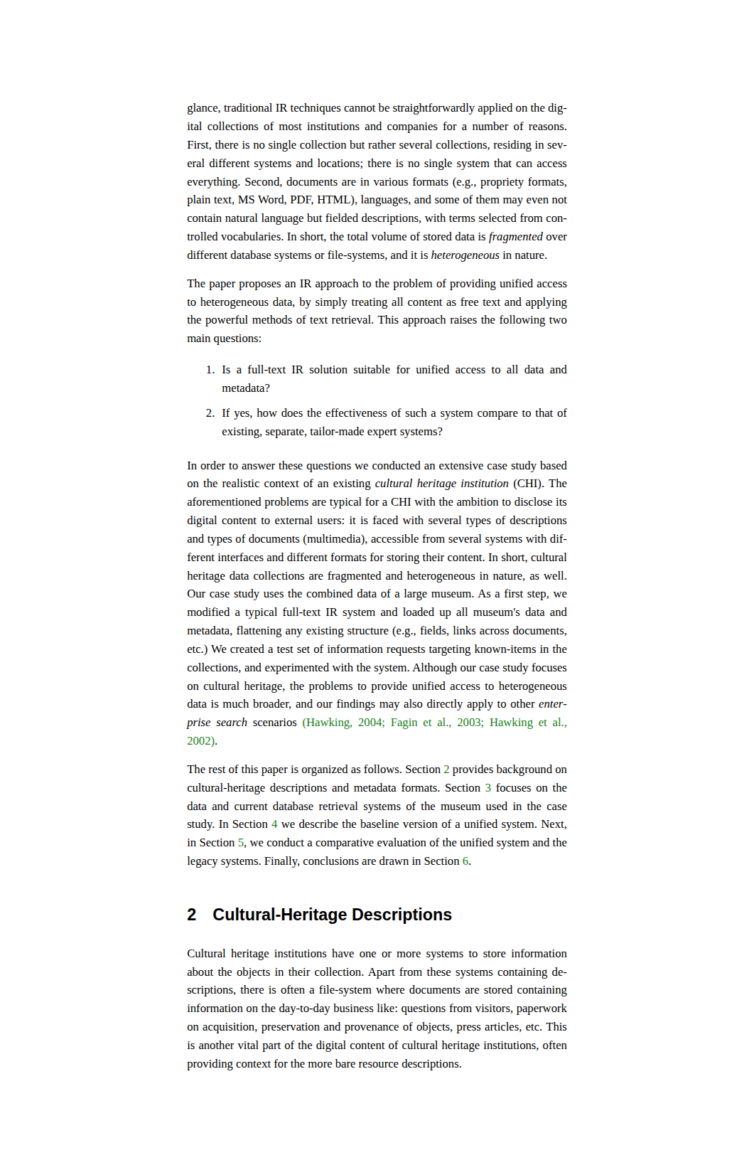glance, traditional IR techniques cannot be straightforwardly applied on the digital collections of most institutions and companies for a number of reasons. First, there is no single collection but rather several collections, residing in several different systems and locations; there is no single system that can access everything. Second, documents are in various formats (e.g., propriety formats, plain text, MS Word, PDF, HTML), languages, and some of them may even not contain natural language but fielded descriptions, with terms selected from controlled vocabularies. In short, the total volume of stored data is fragmented over different database systems or file-systems, and it is heterogeneous in nature.
The paper proposes an IR approach to the problem of providing unified access to heterogeneous data, by simply treating all content as free text and applying the powerful methods of text retrieval. This approach raises the following two main questions:
Is a full-text IR solution suitable for unified access to all data and metadata?
If yes, how does the effectiveness of such a system compare to that of existing, separate, tailor-made expert systems?
In order to answer these questions we conducted an extensive case study based on the realistic context of an existing cultural heritage institution (CHI). The aforementioned problems are typical for a CHI with the ambition to disclose its digital content to external users: it is faced with several types of descriptions and types of documents (multimedia), accessible from several systems with different interfaces and different formats for storing their content. In short, cultural heritage data collections are fragmented and heterogeneous in nature, as well. Our case study uses the combined data of a large museum. As a first step, we modified a typical full-text IR system and loaded up all museum's data and metadata, flattening any existing structure (e.g., fields, links across documents, etc.) We created a test set of information requests targeting known-items in the collections, and experimented with the system. Although our case study focuses on cultural heritage, the problems to provide unified access to heterogeneous data is much broader, and our findings may also directly apply to other enterprise search scenarios (Hawking, 2004; Fagin et al., 2003; Hawking et al., 2002).
The rest of this paper is organized as follows. Section 2 provides background on cultural-heritage descriptions and metadata formats. Section 3 focuses on the data and current database retrieval systems of the museum used in the case study. In Section 4 we describe the baseline version of a unified system. Next, in Section 5, we conduct a comparative evaluation of the unified system and the legacy systems. Finally, conclusions are drawn in Section 6.
2 Cultural-Heritage Descriptions
Cultural heritage institutions have one or more systems to store information about the objects in their collection. Apart from these systems containing descriptions, there is often a file-system where documents are stored containing information on the day-to-day business like: questions from visitors, paperwork on acquisition, preservation and provenance of objects, press articles, etc. This is another vital part of the digital content of cultural heritage institutions, often providing context for the more bare resource descriptions.